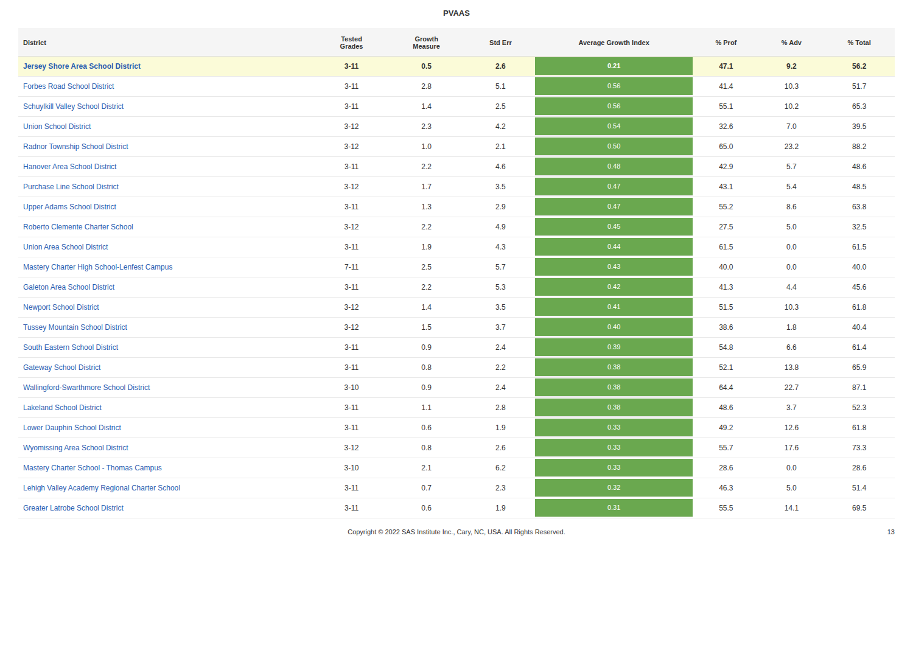PVAAS
| District | Tested Grades | Growth Measure | Std Err | Average Growth Index | % Prof | % Adv | % Total |
| --- | --- | --- | --- | --- | --- | --- | --- |
| Jersey Shore Area School District | 3-11 | 0.5 | 2.6 | 0.21 | 47.1 | 9.2 | 56.2 |
| Forbes Road School District | 3-11 | 2.8 | 5.1 | 0.56 | 41.4 | 10.3 | 51.7 |
| Schuylkill Valley School District | 3-11 | 1.4 | 2.5 | 0.56 | 55.1 | 10.2 | 65.3 |
| Union School District | 3-12 | 2.3 | 4.2 | 0.54 | 32.6 | 7.0 | 39.5 |
| Radnor Township School District | 3-12 | 1.0 | 2.1 | 0.50 | 65.0 | 23.2 | 88.2 |
| Hanover Area School District | 3-11 | 2.2 | 4.6 | 0.48 | 42.9 | 5.7 | 48.6 |
| Purchase Line School District | 3-12 | 1.7 | 3.5 | 0.47 | 43.1 | 5.4 | 48.5 |
| Upper Adams School District | 3-11 | 1.3 | 2.9 | 0.47 | 55.2 | 8.6 | 63.8 |
| Roberto Clemente Charter School | 3-12 | 2.2 | 4.9 | 0.45 | 27.5 | 5.0 | 32.5 |
| Union Area School District | 3-11 | 1.9 | 4.3 | 0.44 | 61.5 | 0.0 | 61.5 |
| Mastery Charter High School-Lenfest Campus | 7-11 | 2.5 | 5.7 | 0.43 | 40.0 | 0.0 | 40.0 |
| Galeton Area School District | 3-11 | 2.2 | 5.3 | 0.42 | 41.3 | 4.4 | 45.6 |
| Newport School District | 3-12 | 1.4 | 3.5 | 0.41 | 51.5 | 10.3 | 61.8 |
| Tussey Mountain School District | 3-12 | 1.5 | 3.7 | 0.40 | 38.6 | 1.8 | 40.4 |
| South Eastern School District | 3-11 | 0.9 | 2.4 | 0.39 | 54.8 | 6.6 | 61.4 |
| Gateway School District | 3-11 | 0.8 | 2.2 | 0.38 | 52.1 | 13.8 | 65.9 |
| Wallingford-Swarthmore School District | 3-10 | 0.9 | 2.4 | 0.38 | 64.4 | 22.7 | 87.1 |
| Lakeland School District | 3-11 | 1.1 | 2.8 | 0.38 | 48.6 | 3.7 | 52.3 |
| Lower Dauphin School District | 3-11 | 0.6 | 1.9 | 0.33 | 49.2 | 12.6 | 61.8 |
| Wyomissing Area School District | 3-12 | 0.8 | 2.6 | 0.33 | 55.7 | 17.6 | 73.3 |
| Mastery Charter School - Thomas Campus | 3-10 | 2.1 | 6.2 | 0.33 | 28.6 | 0.0 | 28.6 |
| Lehigh Valley Academy Regional Charter School | 3-11 | 0.7 | 2.3 | 0.32 | 46.3 | 5.0 | 51.4 |
| Greater Latrobe School District | 3-11 | 0.6 | 1.9 | 0.31 | 55.5 | 14.1 | 69.5 |
Copyright © 2022 SAS Institute Inc., Cary, NC, USA. All Rights Reserved. 13